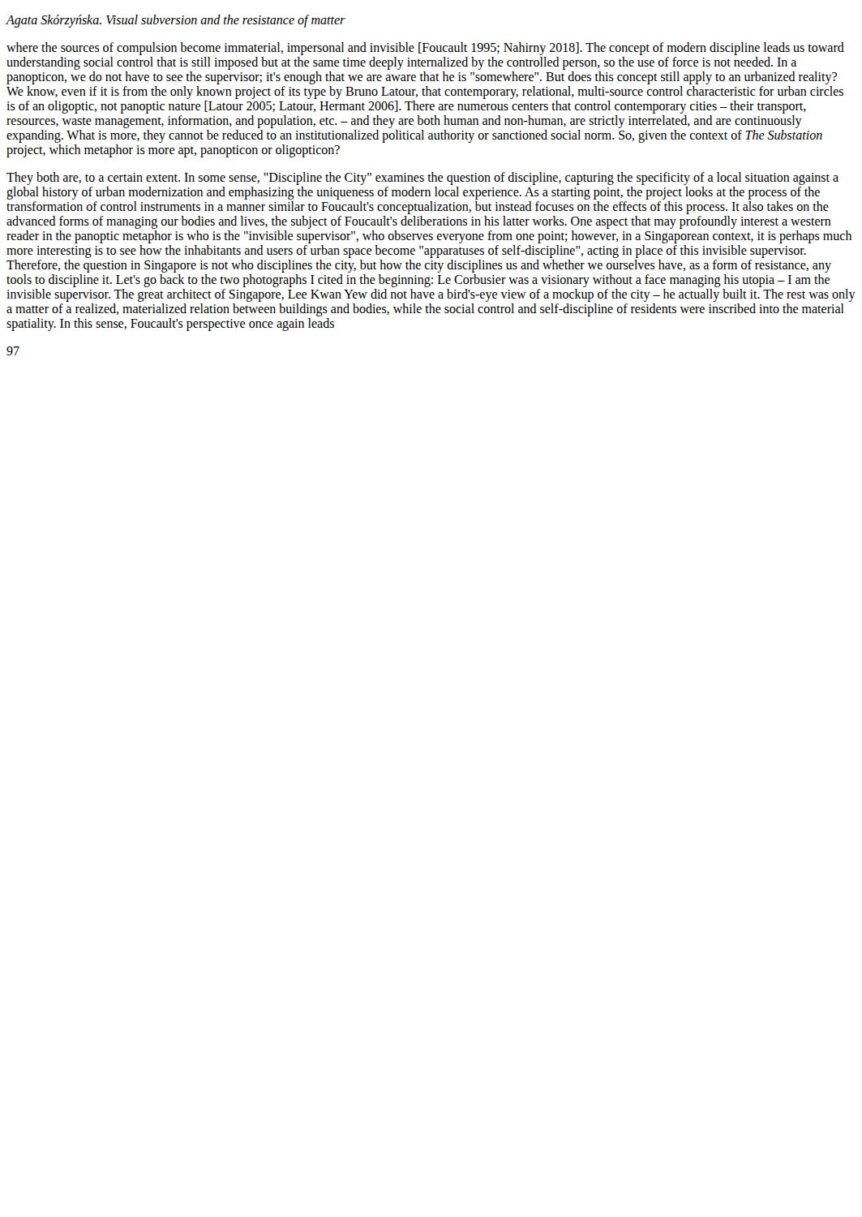Agata Skórzyńska. Visual subversion and the resistance of matter
where the sources of compulsion become immaterial, impersonal and invisible [Foucault 1995; Nahirny 2018]. The concept of modern discipline leads us toward understanding social control that is still imposed but at the same time deeply internalized by the controlled person, so the use of force is not needed. In a panopticon, we do not have to see the supervisor; it's enough that we are aware that he is "somewhere". But does this concept still apply to an urbanized reality? We know, even if it is from the only known project of its type by Bruno Latour, that contemporary, relational, multi-source control characteristic for urban circles is of an oligoptic, not panoptic nature [Latour 2005; Latour, Hermant 2006]. There are numerous centers that control contemporary cities – their transport, resources, waste management, information, and population, etc. – and they are both human and non-human, are strictly interrelated, and are continuously expanding. What is more, they cannot be reduced to an institutionalized political authority or sanctioned social norm. So, given the context of The Substation project, which metaphor is more apt, panopticon or oligopticon?
They both are, to a certain extent. In some sense, "Discipline the City" examines the question of discipline, capturing the specificity of a local situation against a global history of urban modernization and emphasizing the uniqueness of modern local experience. As a starting point, the project looks at the process of the transformation of control instruments in a manner similar to Foucault's conceptualization, but instead focuses on the effects of this process. It also takes on the advanced forms of managing our bodies and lives, the subject of Foucault's deliberations in his latter works. One aspect that may profoundly interest a western reader in the panoptic metaphor is who is the "invisible supervisor", who observes everyone from one point; however, in a Singaporean context, it is perhaps much more interesting is to see how the inhabitants and users of urban space become "apparatuses of self-discipline", acting in place of this invisible supervisor. Therefore, the question in Singapore is not who disciplines the city, but how the city disciplines us and whether we ourselves have, as a form of resistance, any tools to discipline it. Let's go back to the two photographs I cited in the beginning: Le Corbusier was a visionary without a face managing his utopia – I am the invisible supervisor. The great architect of Singapore, Lee Kwan Yew did not have a bird's-eye view of a mockup of the city – he actually built it. The rest was only a matter of a realized, materialized relation between buildings and bodies, while the social control and self-discipline of residents were inscribed into the material spatiality. In this sense, Foucault's perspective once again leads
97